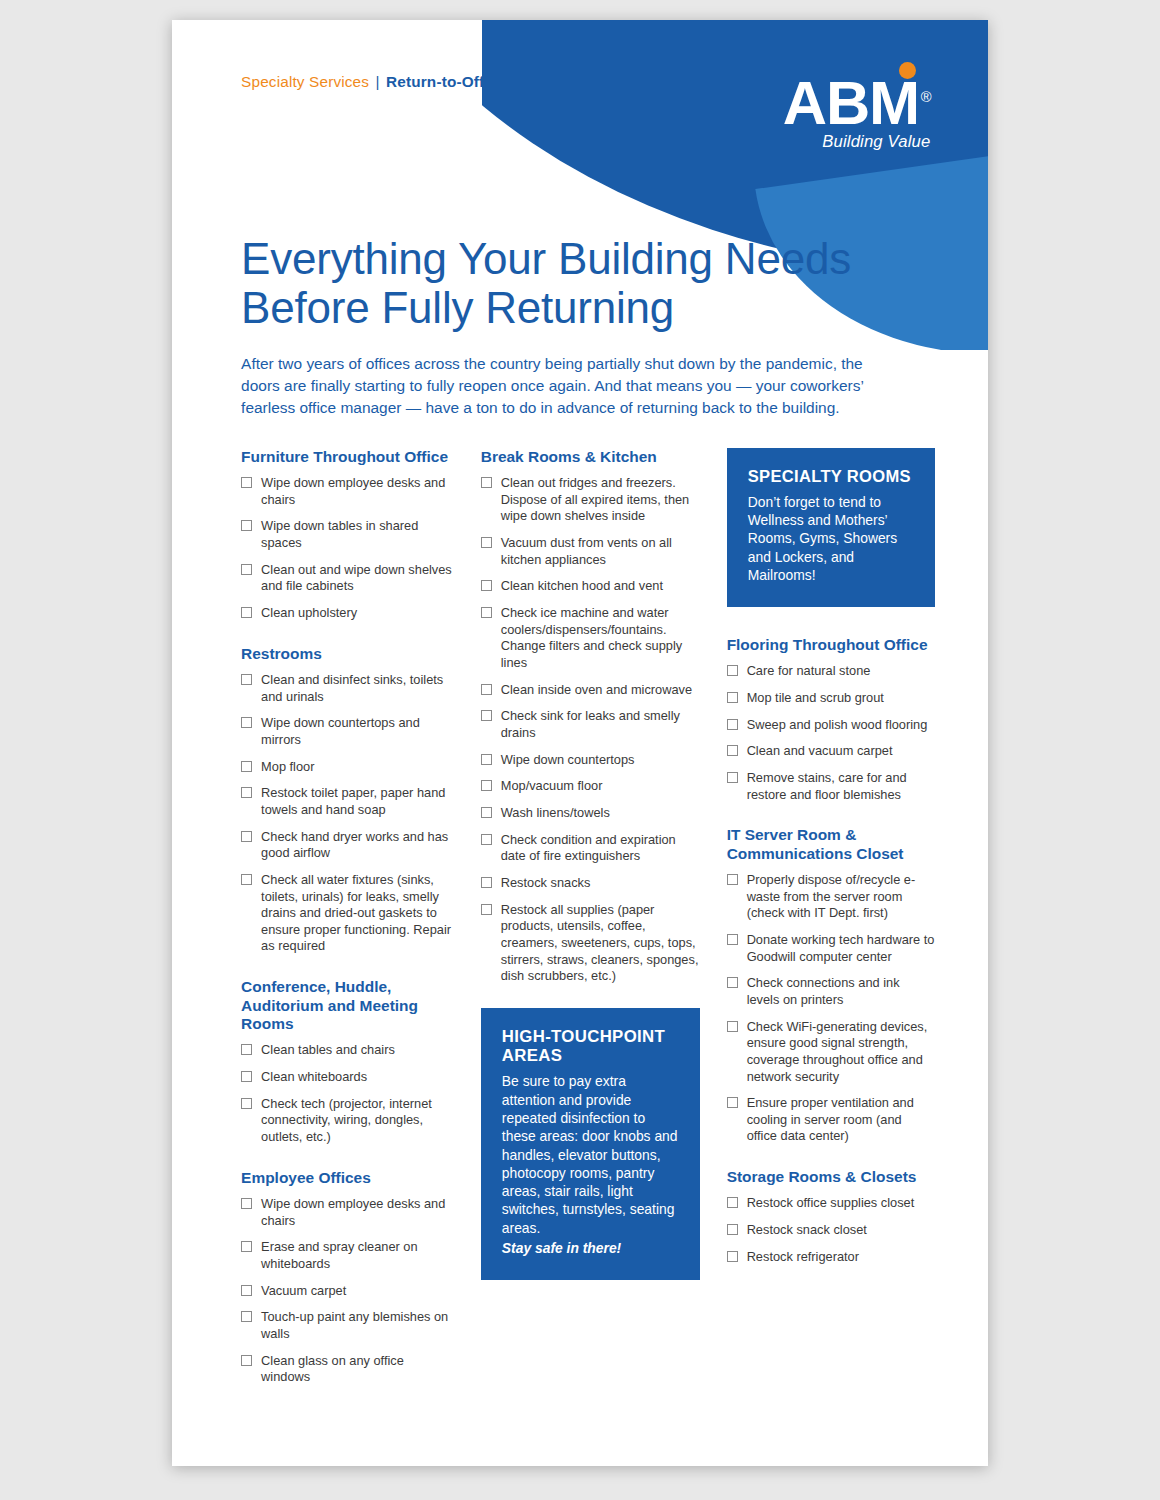Specialty Services | Return-to-Office Readiness Checklist
ABM®
Building Value
Everything Your Building Needs
Before Fully Returning
After two years of offices across the country being partially shut down by the pandemic, the doors are finally starting to fully reopen once again. And that means you — your coworkers’ fearless office manager — have a ton to do in advance of returning back to the building.
Furniture Throughout Office
Wipe down employee desks and chairs
Wipe down tables in shared spaces
Clean out and wipe down shelves and file cabinets
Clean upholstery
Restrooms
Clean and disinfect sinks, toilets and urinals
Wipe down countertops and mirrors
Mop floor
Restock toilet paper, paper hand towels and hand soap
Check hand dryer works and has good airflow
Check all water fixtures (sinks, toilets, urinals) for leaks, smelly drains and dried-out gaskets to ensure proper functioning. Repair as required
Conference, Huddle, Auditorium and Meeting Rooms
Clean tables and chairs
Clean whiteboards
Check tech (projector, internet connectivity, wiring, dongles, outlets, etc.)
Employee Offices
Wipe down employee desks and chairs
Erase and spray cleaner on whiteboards
Vacuum carpet
Touch-up paint any blemishes on walls
Clean glass on any office windows
Break Rooms & Kitchen
Clean out fridges and freezers. Dispose of all expired items, then wipe down shelves inside
Vacuum dust from vents on all kitchen appliances
Clean kitchen hood and vent
Check ice machine and water coolers/dispensers/fountains. Change filters and check supply lines
Clean inside oven and microwave
Check sink for leaks and smelly drains
Wipe down countertops
Mop/vacuum floor
Wash linens/towels
Check condition and expiration date of fire extinguishers
Restock snacks
Restock all supplies (paper products, utensils, coffee, creamers, sweeteners, cups, tops, stirrers, straws, cleaners, sponges, dish scrubbers, etc.)
HIGH-TOUCHPOINT
AREAS
Be sure to pay extra attention and provide repeated disinfection to these areas: door knobs and handles, elevator buttons, photocopy rooms, pantry areas, stair rails, light switches, turnstyles, seating areas. Stay safe in there!
SPECIALTY ROOMS
Don’t forget to tend to Wellness and Mothers’ Rooms, Gyms, Showers and Lockers, and Mailrooms!
Flooring Throughout Office
Care for natural stone
Mop tile and scrub grout
Sweep and polish wood flooring
Clean and vacuum carpet
Remove stains, care for and restore and floor blemishes
IT Server Room &
Communications Closet
Properly dispose of/recycle e-waste from the server room (check with IT Dept. first)
Donate working tech hardware to Goodwill computer center
Check connections and ink levels on printers
Check WiFi-generating devices, ensure good signal strength, coverage throughout office and network security
Ensure proper ventilation and cooling in server room (and office data center)
Storage Rooms & Closets
Restock office supplies closet
Restock snack closet
Restock refrigerator